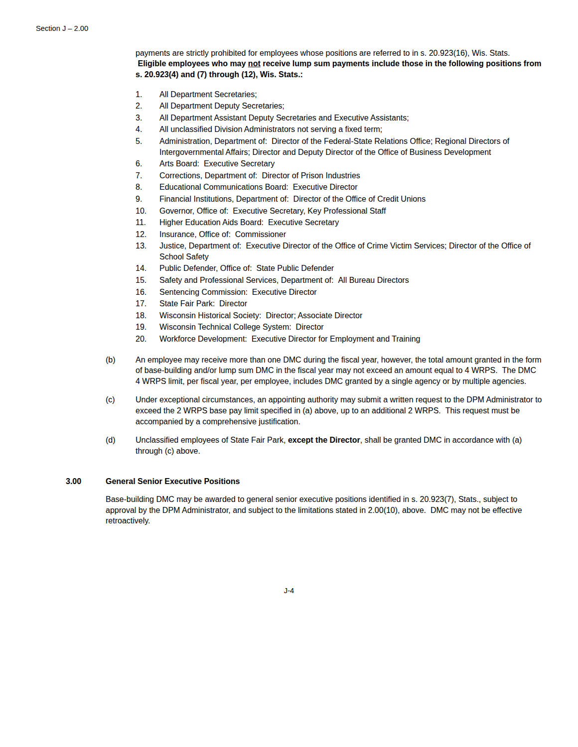Section J – 2.00
payments are strictly prohibited for employees whose positions are referred to in s. 20.923(16), Wis. Stats. Eligible employees who may not receive lump sum payments include those in the following positions from s. 20.923(4) and (7) through (12), Wis. Stats.:
1. All Department Secretaries;
2. All Department Deputy Secretaries;
3. All Department Assistant Deputy Secretaries and Executive Assistants;
4. All unclassified Division Administrators not serving a fixed term;
5. Administration, Department of: Director of the Federal-State Relations Office; Regional Directors of Intergovernmental Affairs; Director and Deputy Director of the Office of Business Development
6. Arts Board: Executive Secretary
7. Corrections, Department of: Director of Prison Industries
8. Educational Communications Board: Executive Director
9. Financial Institutions, Department of: Director of the Office of Credit Unions
10. Governor, Office of: Executive Secretary, Key Professional Staff
11. Higher Education Aids Board: Executive Secretary
12. Insurance, Office of: Commissioner
13. Justice, Department of: Executive Director of the Office of Crime Victim Services; Director of the Office of School Safety
14. Public Defender, Office of: State Public Defender
15. Safety and Professional Services, Department of: All Bureau Directors
16. Sentencing Commission: Executive Director
17. State Fair Park: Director
18. Wisconsin Historical Society: Director; Associate Director
19. Wisconsin Technical College System: Director
20. Workforce Development: Executive Director for Employment and Training
(b) An employee may receive more than one DMC during the fiscal year, however, the total amount granted in the form of base-building and/or lump sum DMC in the fiscal year may not exceed an amount equal to 4 WRPS. The DMC 4 WRPS limit, per fiscal year, per employee, includes DMC granted by a single agency or by multiple agencies.
(c) Under exceptional circumstances, an appointing authority may submit a written request to the DPM Administrator to exceed the 2 WRPS base pay limit specified in (a) above, up to an additional 2 WRPS. This request must be accompanied by a comprehensive justification.
(d) Unclassified employees of State Fair Park, except the Director, shall be granted DMC in accordance with (a) through (c) above.
3.00 General Senior Executive Positions
Base-building DMC may be awarded to general senior executive positions identified in s. 20.923(7), Stats., subject to approval by the DPM Administrator, and subject to the limitations stated in 2.00(10), above. DMC may not be effective retroactively.
J-4